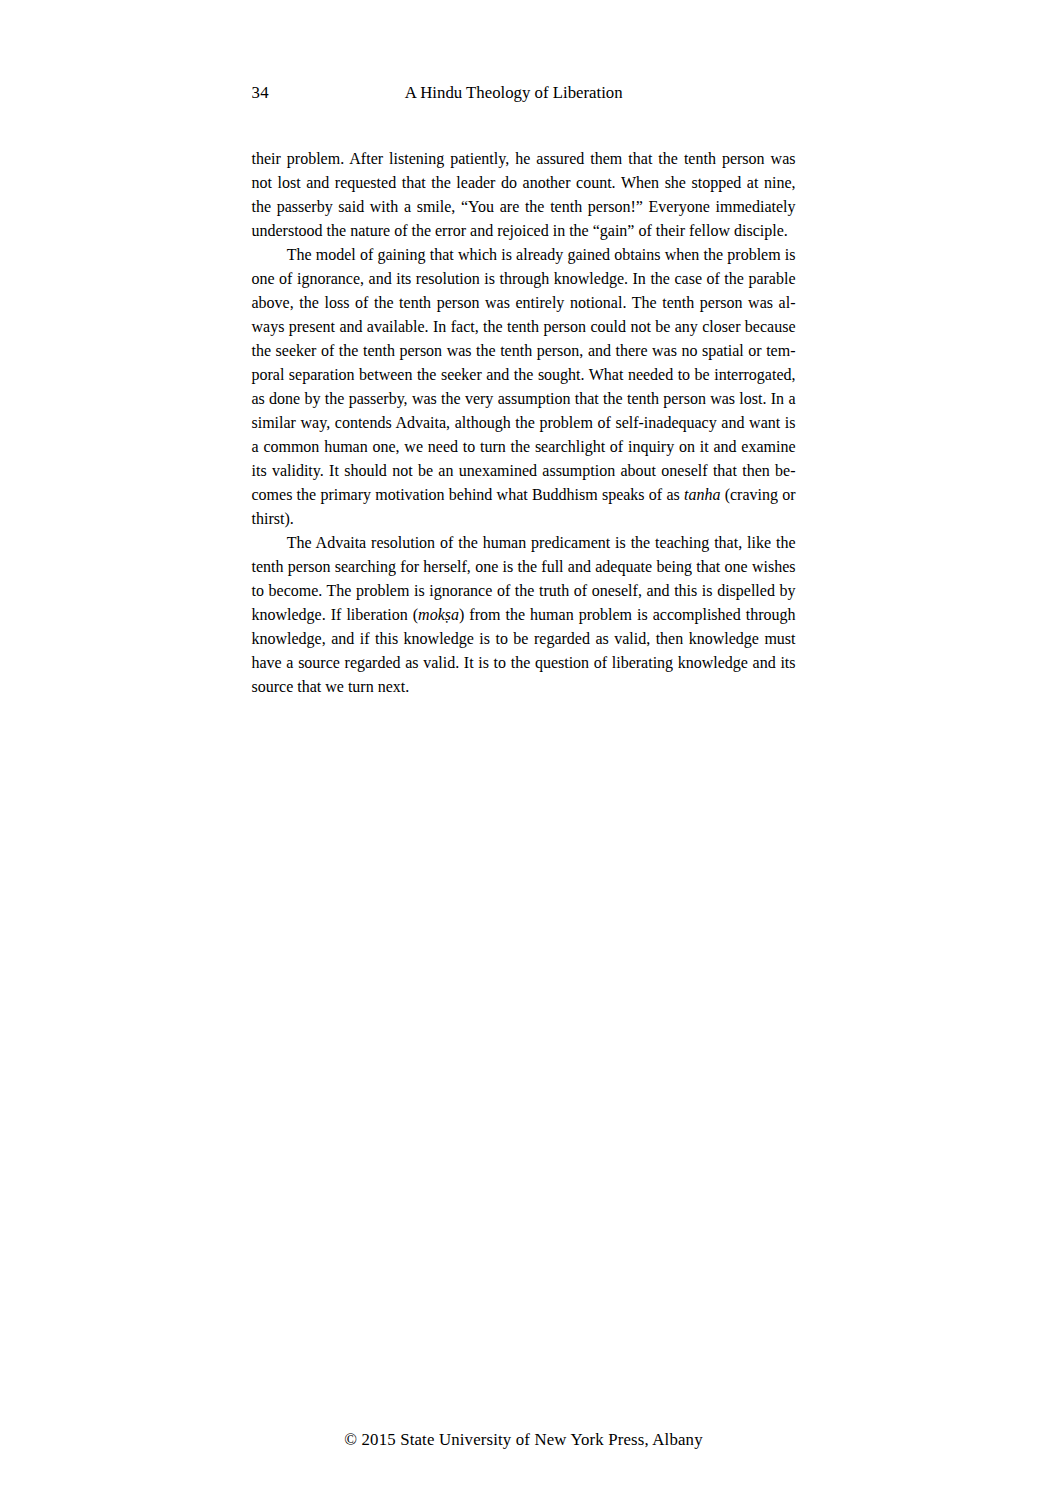34 A Hindu Theology of Liberation
their problem. After listening patiently, he assured them that the tenth person was not lost and requested that the leader do another count. When she stopped at nine, the passerby said with a smile, “You are the tenth person!” Everyone immediately understood the nature of the error and rejoiced in the “gain” of their fellow disciple.
The model of gaining that which is already gained obtains when the problem is one of ignorance, and its resolution is through knowledge. In the case of the parable above, the loss of the tenth person was entirely notional. The tenth person was always present and available. In fact, the tenth person could not be any closer because the seeker of the tenth person was the tenth person, and there was no spatial or temporal separation between the seeker and the sought. What needed to be interrogated, as done by the passerby, was the very assumption that the tenth person was lost. In a similar way, contends Advaita, although the problem of self-inadequacy and want is a common human one, we need to turn the searchlight of inquiry on it and examine its validity. It should not be an unexamined assumption about oneself that then becomes the primary motivation behind what Buddhism speaks of as tanha (craving or thirst).
The Advaita resolution of the human predicament is the teaching that, like the tenth person searching for herself, one is the full and adequate being that one wishes to become. The problem is ignorance of the truth of oneself, and this is dispelled by knowledge. If liberation (mokṣa) from the human problem is accomplished through knowledge, and if this knowledge is to be regarded as valid, then knowledge must have a source regarded as valid. It is to the question of liberating knowledge and its source that we turn next.
© 2015 State University of New York Press, Albany